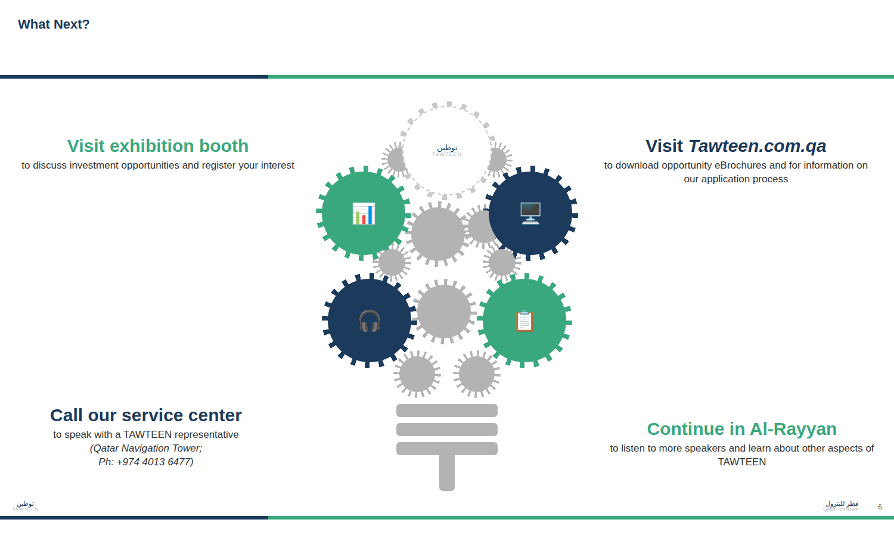What Next?
Visit exhibition booth
to discuss investment opportunities and register your interest
Visit Tawteen.com.qa
to download opportunity eBrochures and for information on our application process
Call our service center
to speak with a TAWTEEN representative
(Qatar Navigation Tower;
Ph: +974 4013 6477)
Continue in Al-Rayyan
to listen to more speakers and learn about other aspects of TAWTEEN
توطينTAWTEEN
📊
🖥️
🎧
📋
توطينTAWTEEN
قطر للبترولQatar Petroleum
6